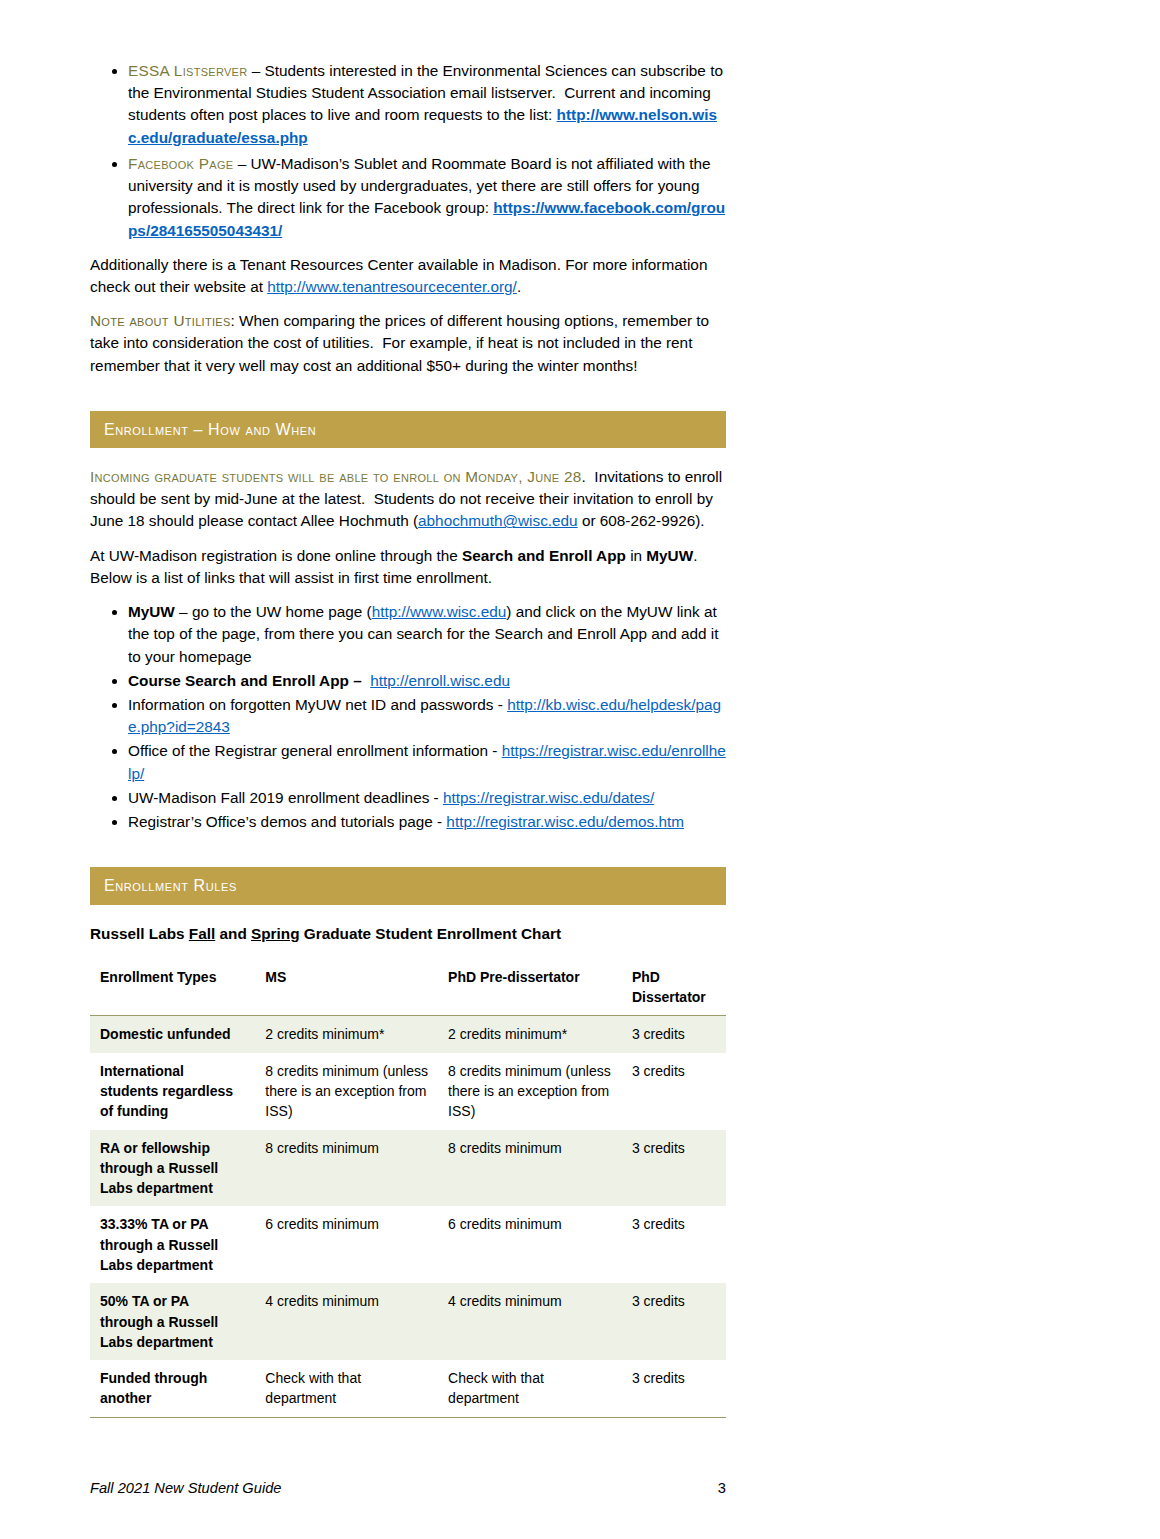ESSA Listserver – Students interested in the Environmental Sciences can subscribe to the Environmental Studies Student Association email listserver. Current and incoming students often post places to live and room requests to the list: http://www.nelson.wisc.edu/graduate/essa.php
Facebook Page – UW-Madison’s Sublet and Roommate Board is not affiliated with the university and it is mostly used by undergraduates, yet there are still offers for young professionals. The direct link for the Facebook group: https://www.facebook.com/groups/284165505043431/
Additionally there is a Tenant Resources Center available in Madison. For more information check out their website at http://www.tenantresourcecenter.org/.
Note about Utilities: When comparing the prices of different housing options, remember to take into consideration the cost of utilities. For example, if heat is not included in the rent remember that it very well may cost an additional $50+ during the winter months!
Enrollment – How and When
Incoming graduate students will be able to enroll on Monday, June 28. Invitations to enroll should be sent by mid-June at the latest. Students do not receive their invitation to enroll by June 18 should please contact Allee Hochmuth (abhochmuth@wisc.edu or 608-262-9926).
At UW-Madison registration is done online through the Search and Enroll App in MyUW. Below is a list of links that will assist in first time enrollment.
MyUW – go to the UW home page (http://www.wisc.edu) and click on the MyUW link at the top of the page, from there you can search for the Search and Enroll App and add it to your homepage
Course Search and Enroll App – http://enroll.wisc.edu
Information on forgotten MyUW net ID and passwords - http://kb.wisc.edu/helpdesk/page.php?id=2843
Office of the Registrar general enrollment information - https://registrar.wisc.edu/enrollhelp/
UW-Madison Fall 2019 enrollment deadlines - https://registrar.wisc.edu/dates/
Registrar’s Office’s demos and tutorials page - http://registrar.wisc.edu/demos.htm
Enrollment Rules
Russell Labs Fall and Spring Graduate Student Enrollment Chart
| Enrollment Types | MS | PhD Pre-dissertator | PhD Dissertator |
| --- | --- | --- | --- |
| Domestic unfunded | 2 credits minimum* | 2 credits minimum* | 3 credits |
| International students regardless of funding | 8 credits minimum (unless there is an exception from ISS) | 8 credits minimum (unless there is an exception from ISS) | 3 credits |
| RA or fellowship through a Russell Labs department | 8 credits minimum | 8 credits minimum | 3 credits |
| 33.33% TA or PA through a Russell Labs department | 6 credits minimum | 6 credits minimum | 3 credits |
| 50% TA or PA through a Russell Labs department | 4 credits minimum | 4 credits minimum | 3 credits |
| Funded through another | Check with that department | Check with that department | 3 credits |
Fall 2021 New Student Guide 3